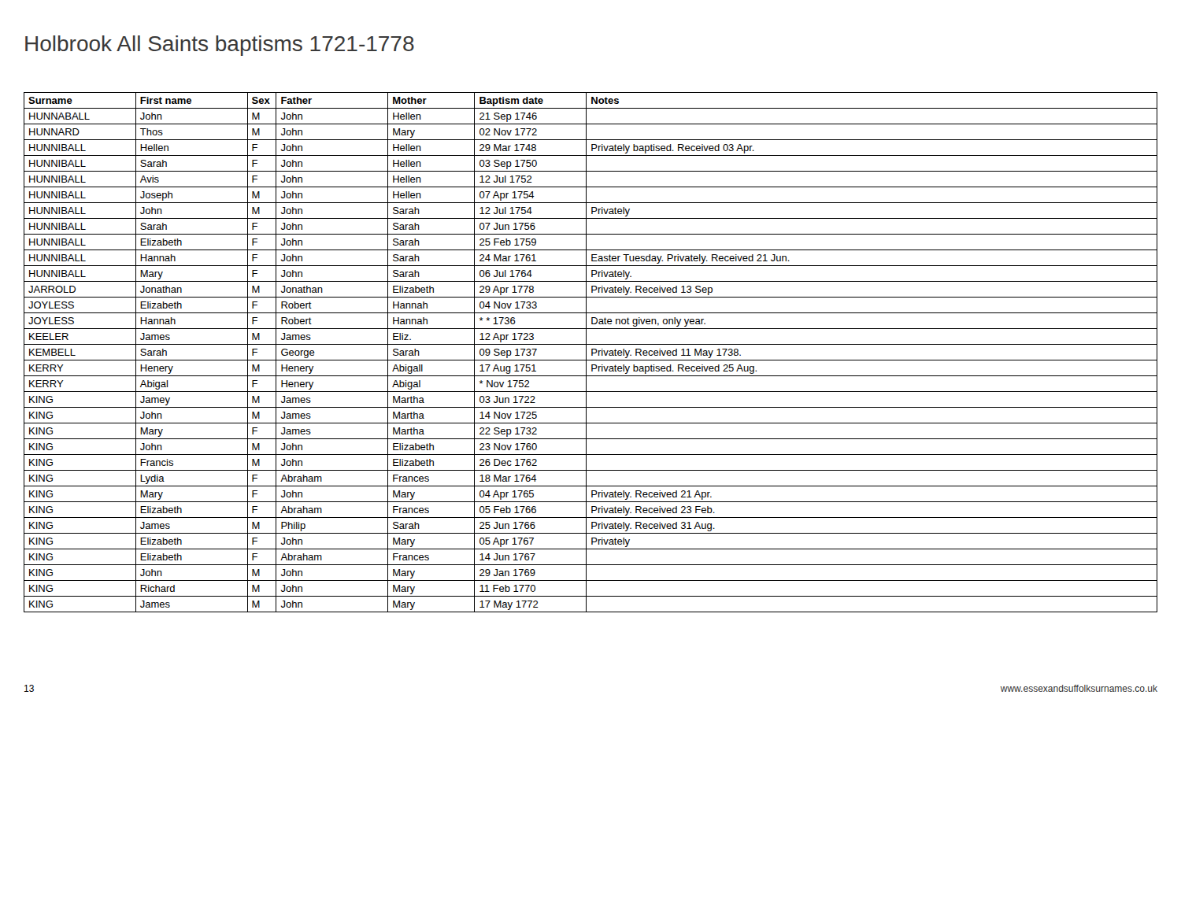Holbrook All Saints baptisms 1721-1778
| Surname | First name | Sex | Father | Mother | Baptism date | Notes |
| --- | --- | --- | --- | --- | --- | --- |
| HUNNABALL | John | M | John | Hellen | 21 Sep 1746 | |
| HUNNARD | Thos | M | John | Mary | 02 Nov 1772 | |
| HUNNIBALL | Hellen | F | John | Hellen | 29 Mar 1748 | Privately baptised. Received 03 Apr. |
| HUNNIBALL | Sarah | F | John | Hellen | 03 Sep 1750 | |
| HUNNIBALL | Avis | F | John | Hellen | 12 Jul 1752 | |
| HUNNIBALL | Joseph | M | John | Hellen | 07 Apr 1754 | |
| HUNNIBALL | John | M | John | Sarah | 12 Jul 1754 | Privately |
| HUNNIBALL | Sarah | F | John | Sarah | 07 Jun 1756 | |
| HUNNIBALL | Elizabeth | F | John | Sarah | 25 Feb 1759 | |
| HUNNIBALL | Hannah | F | John | Sarah | 24 Mar 1761 | Easter Tuesday. Privately. Received 21 Jun. |
| HUNNIBALL | Mary | F | John | Sarah | 06 Jul 1764 | Privately. |
| JARROLD | Jonathan | M | Jonathan | Elizabeth | 29 Apr 1778 | Privately. Received 13 Sep |
| JOYLESS | Elizabeth | F | Robert | Hannah | 04 Nov 1733 | |
| JOYLESS | Hannah | F | Robert | Hannah | * * 1736 | Date not given, only year. |
| KEELER | James | M | James | Eliz. | 12 Apr 1723 | |
| KEMBELL | Sarah | F | George | Sarah | 09 Sep 1737 | Privately. Received 11 May 1738. |
| KERRY | Henery | M | Henery | Abigall | 17 Aug 1751 | Privately baptised. Received 25 Aug. |
| KERRY | Abigal | F | Henery | Abigal | * Nov 1752 | |
| KING | Jamey | M | James | Martha | 03 Jun 1722 | |
| KING | John | M | James | Martha | 14 Nov 1725 | |
| KING | Mary | F | James | Martha | 22 Sep 1732 | |
| KING | John | M | John | Elizabeth | 23 Nov 1760 | |
| KING | Francis | M | John | Elizabeth | 26 Dec 1762 | |
| KING | Lydia | F | Abraham | Frances | 18 Mar 1764 | |
| KING | Mary | F | John | Mary | 04 Apr 1765 | Privately. Received 21 Apr. |
| KING | Elizabeth | F | Abraham | Frances | 05 Feb 1766 | Privately. Received 23 Feb. |
| KING | James | M | Philip | Sarah | 25 Jun 1766 | Privately. Received 31 Aug. |
| KING | Elizabeth | F | John | Mary | 05 Apr 1767 | Privately |
| KING | Elizabeth | F | Abraham | Frances | 14 Jun 1767 | |
| KING | John | M | John | Mary | 29 Jan 1769 | |
| KING | Richard | M | John | Mary | 11 Feb 1770 | |
| KING | James | M | John | Mary | 17 May 1772 | |
13 www.essexandsuffolksurnames.co.uk